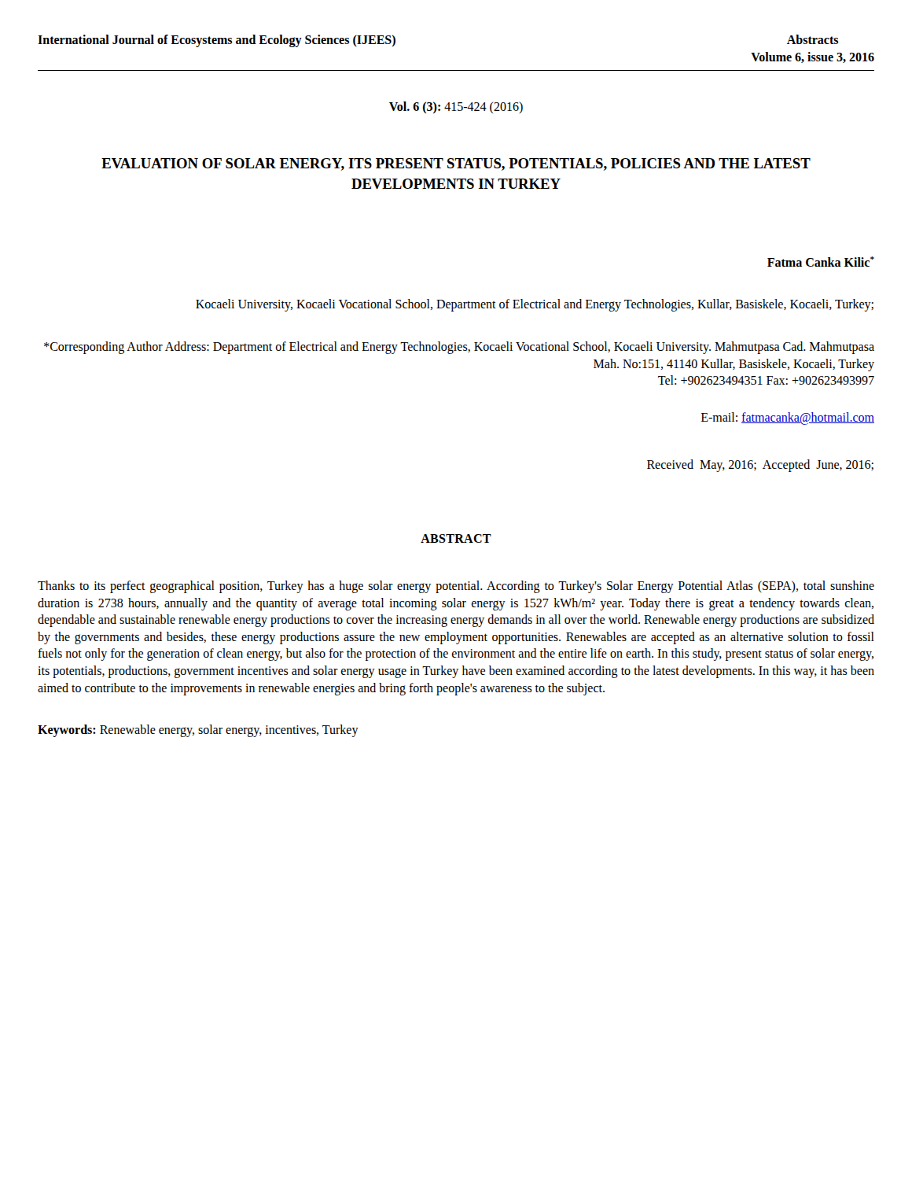International Journal of Ecosystems and Ecology Sciences (IJEES)
Abstracts
Volume 6, issue 3, 2016
Vol. 6 (3): 415-424 (2016)
Evaluation of Solar Energy, Its Present Status, Potentials, Policies and the Latest Developments in Turkey
Fatma Canka Kilic*
Kocaeli University, Kocaeli Vocational School, Department of Electrical and Energy Technologies, Kullar, Basiskele, Kocaeli, Turkey;
*Corresponding Author Address: Department of Electrical and Energy Technologies, Kocaeli Vocational School, Kocaeli University. Mahmutpasa Cad. Mahmutpasa Mah. No:151, 41140 Kullar, Basiskele, Kocaeli, Turkey
Tel: +902623494351 Fax: +902623493997
E-mail: fatmacanka@hotmail.com
Received May, 2016; Accepted June, 2016;
ABSTRACT
Thanks to its perfect geographical position, Turkey has a huge solar energy potential. According to Turkey's Solar Energy Potential Atlas (SEPA), total sunshine duration is 2738 hours, annually and the quantity of average total incoming solar energy is 1527 kWh/m² year. Today there is great a tendency towards clean, dependable and sustainable renewable energy productions to cover the increasing energy demands in all over the world. Renewable energy productions are subsidized by the governments and besides, these energy productions assure the new employment opportunities. Renewables are accepted as an alternative solution to fossil fuels not only for the generation of clean energy, but also for the protection of the environment and the entire life on earth. In this study, present status of solar energy, its potentials, productions, government incentives and solar energy usage in Turkey have been examined according to the latest developments. In this way, it has been aimed to contribute to the improvements in renewable energies and bring forth people's awareness to the subject.
Keywords: Renewable energy, solar energy, incentives, Turkey